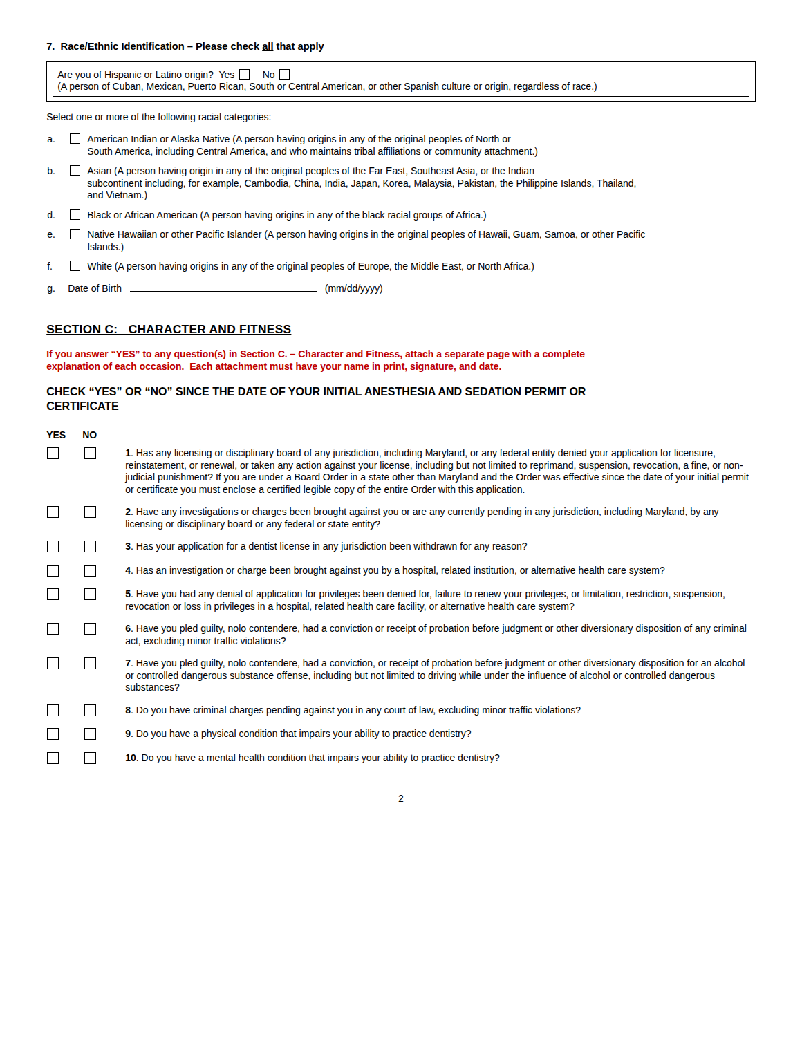7. Race/Ethnic Identification – Please check all that apply
Are you of Hispanic or Latino origin? Yes No
(A person of Cuban, Mexican, Puerto Rican, South or Central American, or other Spanish culture or origin, regardless of race.)
Select one or more of the following racial categories:
| a. | | American Indian or Alaska Native (A person having origins in any of the original peoples of North or South America, including Central America, and who maintains tribal affiliations or community attachment.) |
| b. | | Asian (A person having origin in any of the original peoples of the Far East, Southeast Asia, or the Indian subcontinent including, for example, Cambodia, China, India, Japan, Korea, Malaysia, Pakistan, the Philippine Islands, Thailand, and Vietnam.) |
| d. | | Black or African American (A person having origins in any of the black racial groups of Africa.) |
| e. | | Native Hawaiian or other Pacific Islander (A person having origins in the original peoples of Hawaii, Guam, Samoa, or other Pacific Islands.) |
| f. | | White (A person having origins in any of the original peoples of Europe, the Middle East, or North Africa.) |
| g. | Date of Birth (mm/dd/yyyy) |
SECTION C: CHARACTER AND FITNESS
If you answer “YES” to any question(s) in Section C. – Character and Fitness, attach a separate page with a complete
explanation of each occasion. Each attachment must have your name in print, signature, and date.
CHECK “YES” OR “NO” SINCE THE DATE OF YOUR INITIAL ANESTHESIA AND SEDATION PERMIT OR
CERTIFICATE
YESNO
| | | 1 . Has any licensing or disciplinary board of any jurisdiction, including Maryland, or any federal entity denied your application for licensure, reinstatement, or renewal, or taken any action against your license, including but not limited to reprimand, suspension, revocation, a fine, or non-judicial punishment? If you are under a Board Order in a state other than Maryland and the Order was effective since the date of your initial permit or certificate you must enclose a certified legible copy of the entire Order with this application. |
| | | 2 . Have any investigations or charges been brought against you or are any currently pending in any jurisdiction, including Maryland, by any licensing or disciplinary board or any federal or state entity? |
| | | 3 . Has your application for a dentist license in any jurisdiction been withdrawn for any reason? |
| | | 4 . Has an investigation or charge been brought against you by a hospital, related institution, or alternative health care system? |
| | | 5 . Have you had any denial of application for privileges been denied for, failure to renew your privileges, or limitation, restriction, suspension, revocation or loss in privileges in a hospital, related health care facility, or alternative health care system? |
| | | 6 . Have you pled guilty, nolo contendere, had a conviction or receipt of probation before judgment or other diversionary disposition of any criminal act, excluding minor traffic violations? |
| | | 7 . Have you pled guilty, nolo contendere, had a conviction, or receipt of probation before judgment or other diversionary disposition for an alcohol or controlled dangerous substance offense, including but not limited to driving while under the influence of alcohol or controlled dangerous substances? |
| | | 8 . Do you have criminal charges pending against you in any court of law, excluding minor traffic violations? |
| | | 9 . Do you have a physical condition that impairs your ability to practice dentistry? |
| | | 10 . Do you have a mental health condition that impairs your ability to practice dentistry? |
2